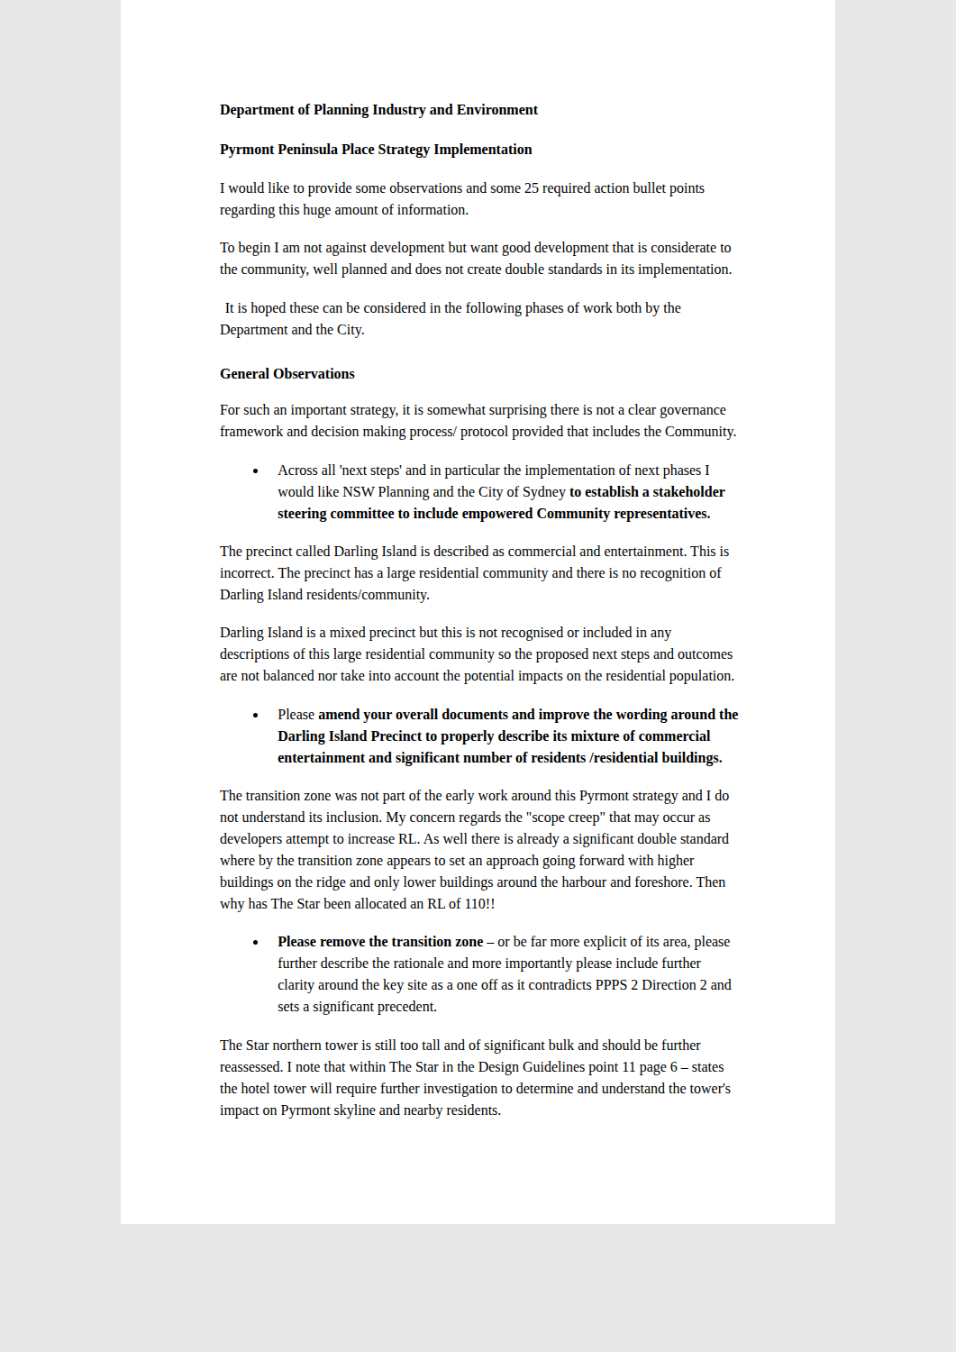Department of Planning Industry and Environment
Pyrmont Peninsula Place Strategy Implementation
I would like to provide some observations and some 25 required action bullet points regarding this huge amount of information.
To begin I am not against development but want good development that is considerate to the community, well planned and does not create double standards in its implementation.
It is hoped these can be considered in the following phases of work both by the Department and the City.
General Observations
For such an important strategy, it is somewhat surprising there is not a clear governance framework and decision making process/ protocol provided that includes the Community.
Across all 'next steps' and in particular the implementation of next phases I would like NSW Planning and the City of Sydney to establish a stakeholder steering committee to include empowered Community representatives.
The precinct called Darling Island is described as commercial and entertainment. This is incorrect. The precinct has a large residential community and there is no recognition of Darling Island residents/community.
Darling Island is a mixed precinct but this is not recognised or included in any descriptions of this large residential community so the proposed next steps and outcomes are not balanced nor take into account the potential impacts on the residential population.
Please amend your overall documents and improve the wording around the Darling Island Precinct to properly describe its mixture of commercial entertainment and significant number of residents /residential buildings.
The transition zone was not part of the early work around this Pyrmont strategy and I do not understand its inclusion. My concern regards the "scope creep" that may occur as developers attempt to increase RL. As well there is already a significant double standard where by the transition zone appears to set an approach going forward with higher buildings on the ridge and only lower buildings around the harbour and foreshore. Then why has The Star been allocated an RL of 110!!
Please remove the transition zone – or be far more explicit of its area, please further describe the rationale and more importantly please include further clarity around the key site as a one off as it contradicts PPPS 2 Direction 2 and sets a significant precedent.
The Star northern tower is still too tall and of significant bulk and should be further reassessed. I note that within The Star in the Design Guidelines point 11 page 6 – states the hotel tower will require further investigation to determine and understand the tower's impact on Pyrmont skyline and nearby residents.